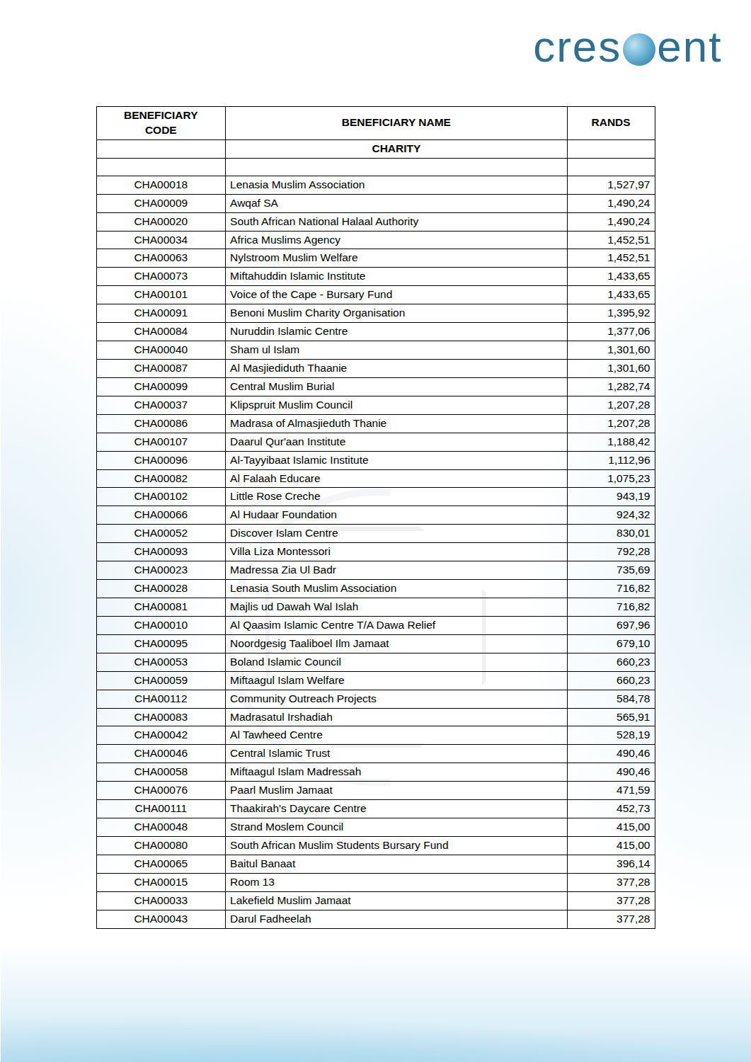cres ent
| BENEFICIARY CODE | BENEFICIARY NAME | RANDS |
| --- | --- | --- |
| | CHARITY | |
| CHA00018 | Lenasia Muslim Association | 1,527,97 |
| CHA00009 | Awqaf SA | 1,490,24 |
| CHA00020 | South African National Halaal Authority | 1,490,24 |
| CHA00034 | Africa Muslims Agency | 1,452,51 |
| CHA00063 | Nylstroom Muslim Welfare | 1,452,51 |
| CHA00073 | Miftahuddin Islamic Institute | 1,433,65 |
| CHA00101 | Voice of the Cape - Bursary Fund | 1,433,65 |
| CHA00091 | Benoni Muslim Charity Organisation | 1,395,92 |
| CHA00084 | Nuruddin Islamic Centre | 1,377,06 |
| CHA00040 | Sham ul Islam | 1,301,60 |
| CHA00087 | Al Masjiediduth Thaanie | 1,301,60 |
| CHA00099 | Central Muslim Burial | 1,282,74 |
| CHA00037 | Klipspruit Muslim Council | 1,207,28 |
| CHA00086 | Madrasa of Almasjieduth Thanie | 1,207,28 |
| CHA00107 | Daarul Qur'aan Institute | 1,188,42 |
| CHA00096 | Al-Tayyibaat Islamic Institute | 1,112,96 |
| CHA00082 | Al Falaah Educare | 1,075,23 |
| CHA00102 | Little Rose Creche | 943,19 |
| CHA00066 | Al Hudaar Foundation | 924,32 |
| CHA00052 | Discover Islam Centre | 830,01 |
| CHA00093 | Villa Liza Montessori | 792,28 |
| CHA00023 | Madressa Zia Ul Badr | 735,69 |
| CHA00028 | Lenasia South Muslim Association | 716,82 |
| CHA00081 | Majlis ud Dawah Wal Islah | 716,82 |
| CHA00010 | Al Qaasim Islamic Centre T/A Dawa Relief | 697,96 |
| CHA00095 | Noordgesig Taaliboel Ilm Jamaat | 679,10 |
| CHA00053 | Boland Islamic Council | 660,23 |
| CHA00059 | Miftaagul Islam Welfare | 660,23 |
| CHA00112 | Community Outreach Projects | 584,78 |
| CHA00083 | Madrasatul Irshadiah | 565,91 |
| CHA00042 | Al Tawheed Centre | 528,19 |
| CHA00046 | Central Islamic Trust | 490,46 |
| CHA00058 | Miftaagul Islam Madressah | 490,46 |
| CHA00076 | Paarl Muslim Jamaat | 471,59 |
| CHA00111 | Thaakirah's Daycare Centre | 452,73 |
| CHA00048 | Strand Moslem Council | 415,00 |
| CHA00080 | South African Muslim Students Bursary Fund | 415,00 |
| CHA00065 | Baitul Banaat | 396,14 |
| CHA00015 | Room 13 | 377,28 |
| CHA00033 | Lakefield Muslim Jamaat | 377,28 |
| CHA00043 | Darul Fadheelah | 377,28 |